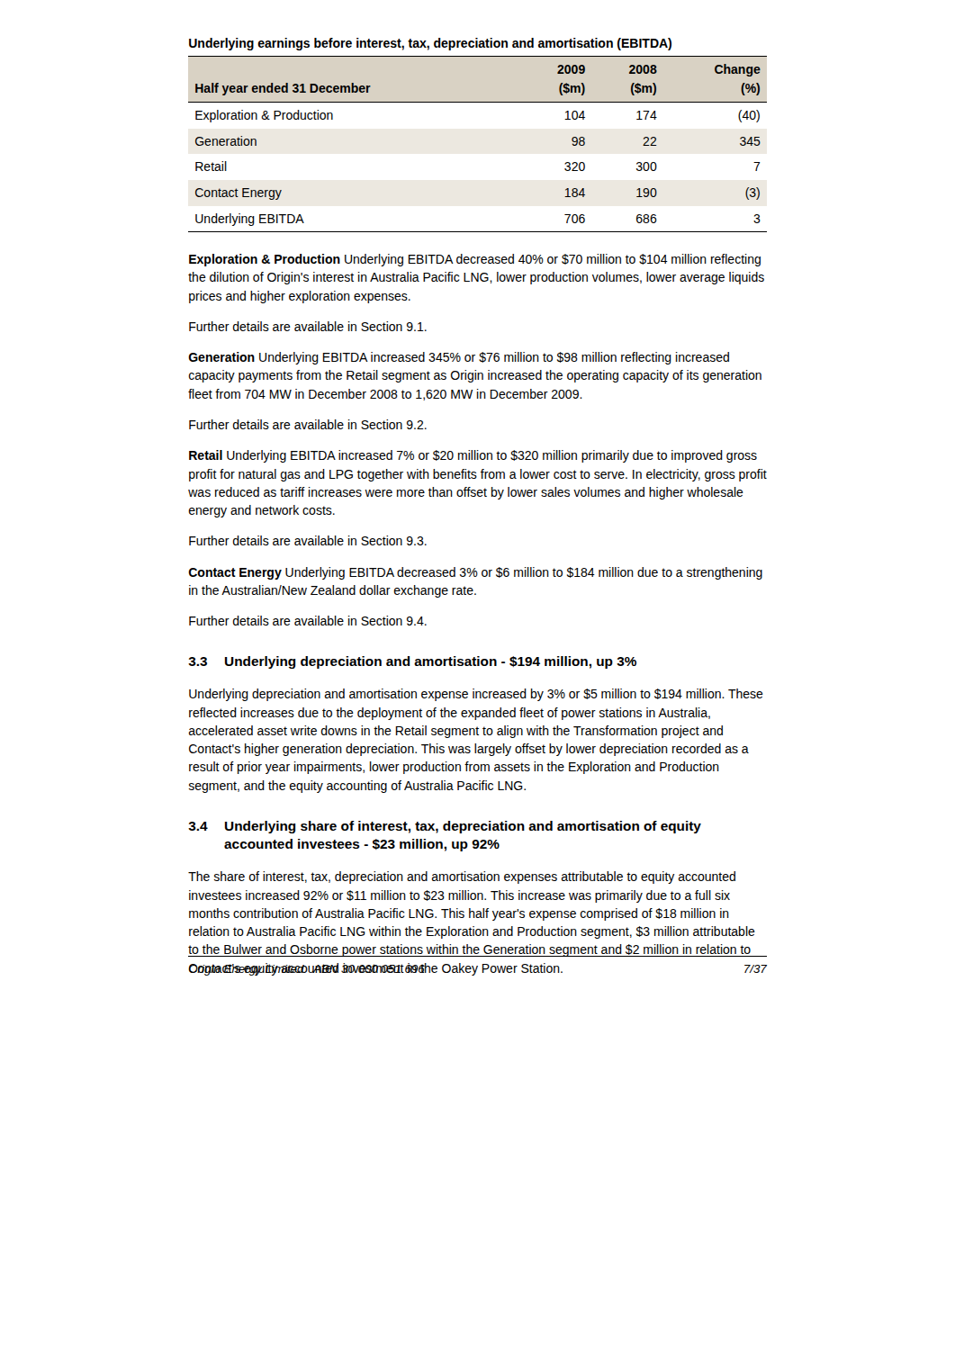Underlying earnings before interest, tax, depreciation and amortisation (EBITDA)
| Half year ended 31 December | 2009 ($m) | 2008 ($m) | Change (%) |
| --- | --- | --- | --- |
| Exploration & Production | 104 | 174 | (40) |
| Generation | 98 | 22 | 345 |
| Retail | 320 | 300 | 7 |
| Contact Energy | 184 | 190 | (3) |
| Underlying EBITDA | 706 | 686 | 3 |
Exploration & Production Underlying EBITDA decreased 40% or $70 million to $104 million reflecting the dilution of Origin's interest in Australia Pacific LNG, lower production volumes, lower average liquids prices and higher exploration expenses.
Further details are available in Section 9.1.
Generation Underlying EBITDA increased 345% or $76 million to $98 million reflecting increased capacity payments from the Retail segment as Origin increased the operating capacity of its generation fleet from 704 MW in December 2008 to 1,620 MW in December 2009.
Further details are available in Section 9.2.
Retail Underlying EBITDA increased 7% or $20 million to $320 million primarily due to improved gross profit for natural gas and LPG together with benefits from a lower cost to serve. In electricity, gross profit was reduced as tariff increases were more than offset by lower sales volumes and higher wholesale energy and network costs.
Further details are available in Section 9.3.
Contact Energy Underlying EBITDA decreased 3% or $6 million to $184 million due to a strengthening in the Australian/New Zealand dollar exchange rate.
Further details are available in Section 9.4.
3.3 Underlying depreciation and amortisation - $194 million, up 3%
Underlying depreciation and amortisation expense increased by 3% or $5 million to $194 million. These reflected increases due to the deployment of the expanded fleet of power stations in Australia, accelerated asset write downs in the Retail segment to align with the Transformation project and Contact's higher generation depreciation. This was largely offset by lower depreciation recorded as a result of prior year impairments, lower production from assets in the Exploration and Production segment, and the equity accounting of Australia Pacific LNG.
3.4 Underlying share of interest, tax, depreciation and amortisation of equity accounted investees - $23 million, up 92%
The share of interest, tax, depreciation and amortisation expenses attributable to equity accounted investees increased 92% or $11 million to $23 million. This increase was primarily due to a full six months contribution of Australia Pacific LNG. This half year's expense comprised of $18 million in relation to Australia Pacific LNG within the Exploration and Production segment, $3 million attributable to the Bulwer and Osborne power stations within the Generation segment and $2 million in relation to Contact's equity accounted investment in the Oakey Power Station.
Origin Energy Limited ABN 30 000 051 696 7/37